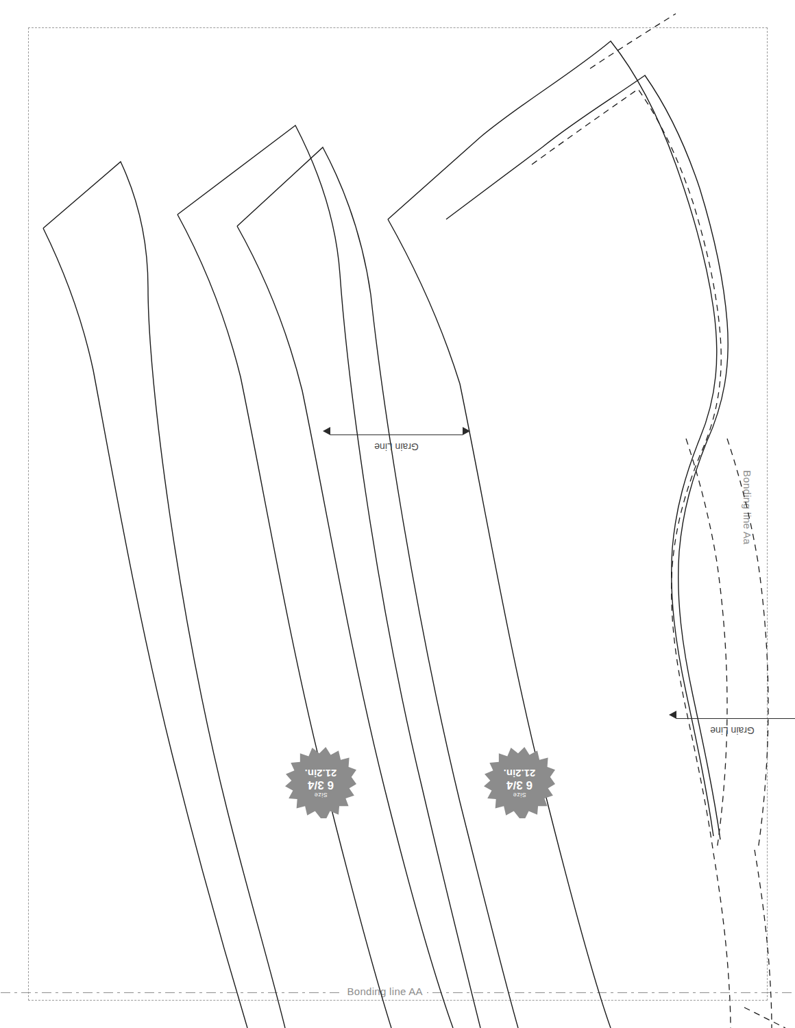Bonding line AA
Bonding line Aa
Grain Line
Grain Line
Size 6 3/4 21.2in.
Size 6 3/4 21.2in.